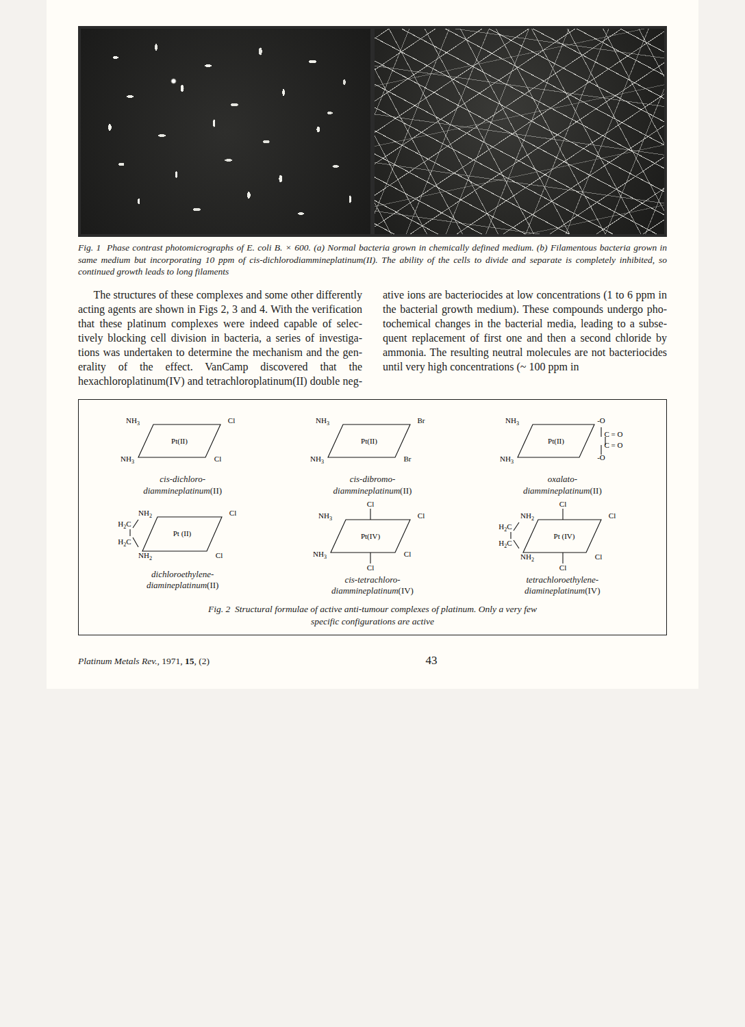Fig. 1 Phase contrast photomicrographs of E. coli B. × 600. (a) Normal bacteria grown in chemically defined medium. (b) Filamentous bacteria grown in same medium but incorporating 10 ppm of cis-dichlorodiammineplatinum(II). The ability of the cells to divide and separate is completely inhibited, so continued growth leads to long filaments
The structures of these complexes and some other differently acting agents are shown in Figs 2, 3 and 4. With the verification that these platinum complexes were indeed capable of selectively blocking cell division in bacteria, a series of investigations was undertaken to determine the mechanism and the generality of the effect. VanCamp discovered that the hexachloroplatinum(IV) and tetrachloroplatinum(II) double negative ions are bacteriocides at low concentrations (1 to 6 ppm in the bacterial growth medium). These compounds undergo photochemical changes in the bacterial media, leading to a subsequent replacement of first one and then a second chloride by ammonia. The resulting neutral molecules are not bacteriocides until very high concentrations (~ 100 ppm in
NH3 Cl NH3 Cl Pt(II)
cis-dichloro-
diammineplatinum(II)
NH3 Br NH3 Br Pt(II)
cis-dibromo-
diammineplatinum(II)
NH3 NH3 -O -O C = O C = O Pt(II)
oxalato-
diammineplatinum(II)
NH2 NH2 H2C H2C Cl Cl Pt (II)
dichloroethylene-
diamineplatinum(II)
Cl Cl NH3 Cl NH3 Cl Pt(IV)
cis-tetrachloro-
diammineplatinum(IV)
Cl Cl NH2 NH2 H2C H2C Cl Cl Pt (IV)
tetrachloroethylene-
diamineplatinum(IV)
Fig. 2 Structural formulae of active anti-tumour complexes of platinum. Only a very few
specific configurations are active
Platinum Metals Rev., 1971, 15, (2) 43